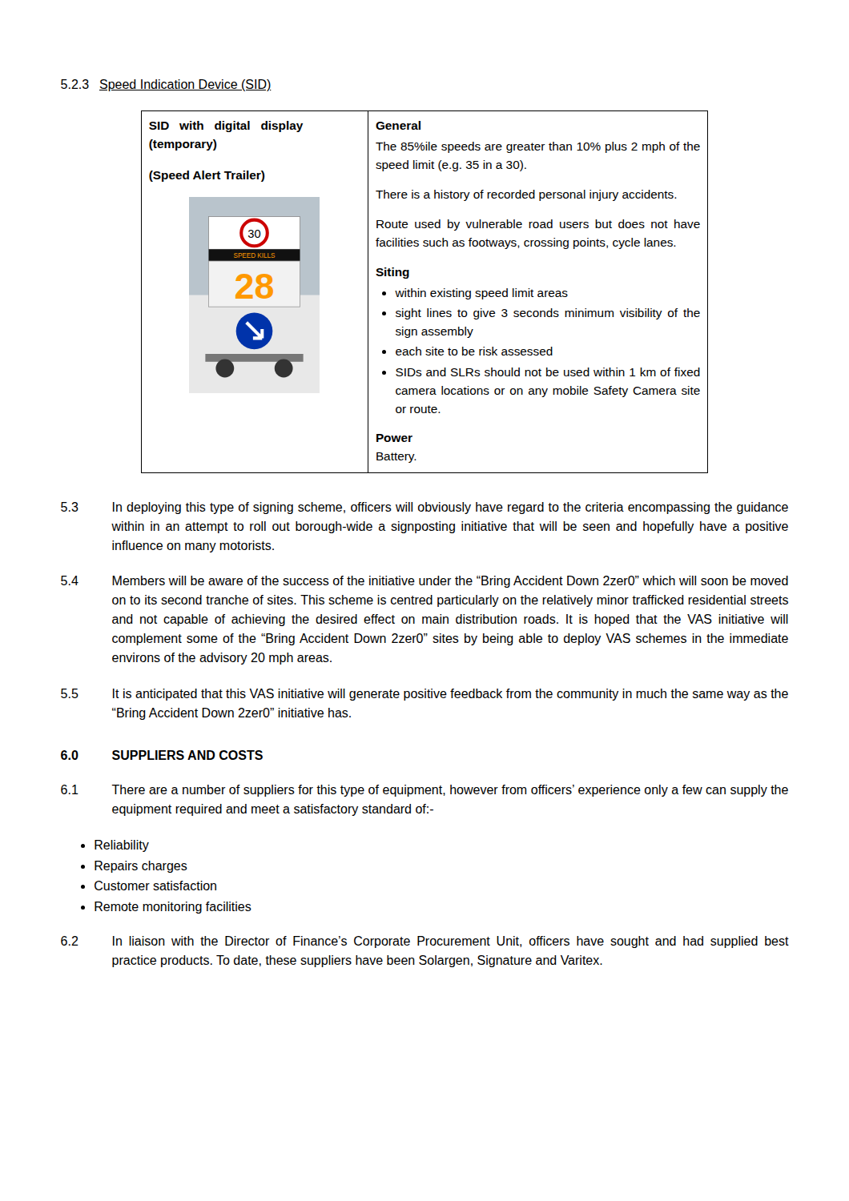5.2.3 Speed Indication Device (SID)
| SID with digital display (temporary) (Speed Alert Trailer) | General The 85%ile speeds are greater than 10% plus 2 mph of the speed limit (e.g. 35 in a 30). There is a history of recorded personal injury accidents. Route used by vulnerable road users but does not have facilities such as footways, crossing points, cycle lanes. Siting within existing speed limit areas sight lines to give 3 seconds minimum visibility of the sign assembly each site to be risk assessed SIDs and SLRs should not be used within 1 km of fixed camera locations or on any mobile Safety Camera site or route. Power Battery. |
5.3
In deploying this type of signing scheme, officers will obviously have regard to the criteria encompassing the guidance within in an attempt to roll out borough-wide a signposting initiative that will be seen and hopefully have a positive influence on many motorists.
5.4
Members will be aware of the success of the initiative under the “Bring Accident Down 2zer0” which will soon be moved on to its second tranche of sites. This scheme is centred particularly on the relatively minor trafficked residential streets and not capable of achieving the desired effect on main distribution roads. It is hoped that the VAS initiative will complement some of the “Bring Accident Down 2zer0” sites by being able to deploy VAS schemes in the immediate environs of the advisory 20 mph areas.
5.5
It is anticipated that this VAS initiative will generate positive feedback from the community in much the same way as the “Bring Accident Down 2zer0” initiative has.
6.0
SUPPLIERS AND COSTS
6.1
There are a number of suppliers for this type of equipment, however from officers’ experience only a few can supply the equipment required and meet a satisfactory standard of:-
Reliability
Repairs charges
Customer satisfaction
Remote monitoring facilities
6.2
In liaison with the Director of Finance’s Corporate Procurement Unit, officers have sought and had supplied best practice products. To date, these suppliers have been Solargen, Signature and Varitex.